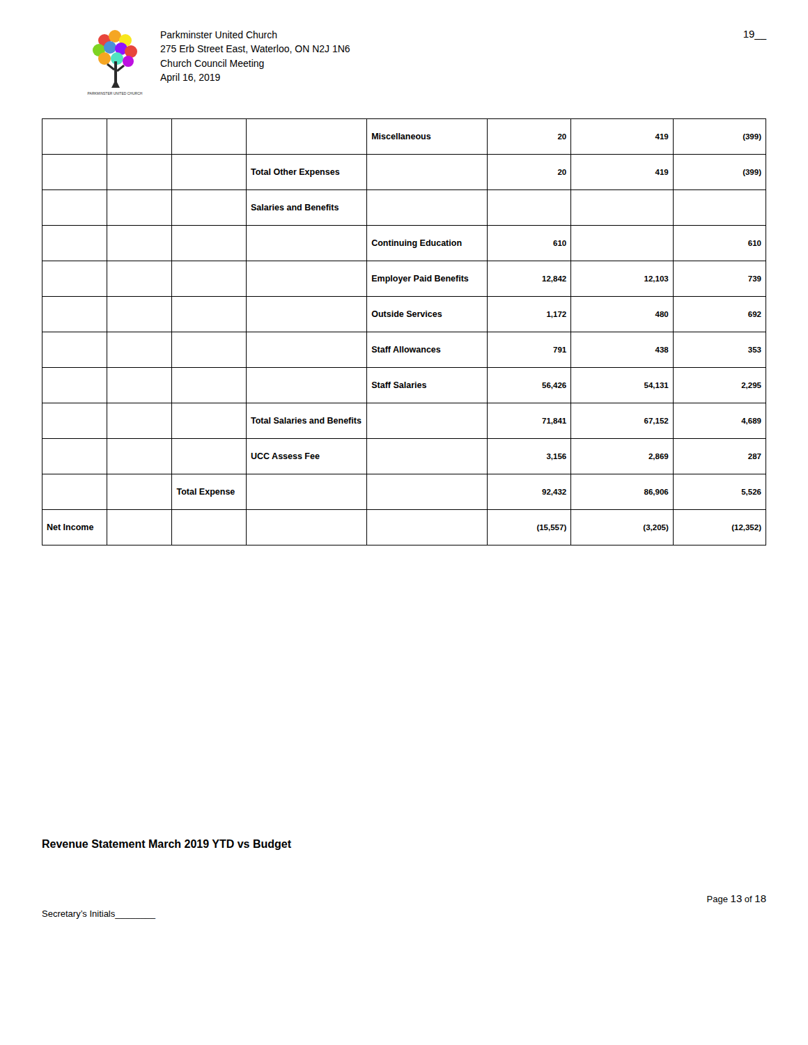PARKMINSTER UNITED CHURCH
19__
Parkminster United Church
275 Erb Street East, Waterloo, ON N2J 1N6
Church Council Meeting
April 16, 2019
| | | | | Miscellaneous | 20 | 419 | (399) |
| | | | Total Other Expenses | | 20 | 419 | (399) |
| | | | Salaries and Benefits | | | | |
| | | | | Continuing Education | 610 | | 610 |
| | | | | Employer Paid Benefits | 12,842 | 12,103 | 739 |
| | | | | Outside Services | 1,172 | 480 | 692 |
| | | | | Staff Allowances | 791 | 438 | 353 |
| | | | | Staff Salaries | 56,426 | 54,131 | 2,295 |
| | | | Total Salaries and Benefits | | 71,841 | 67,152 | 4,689 |
| | | | UCC Assess Fee | | 3,156 | 2,869 | 287 |
| | | Total Expense | | | 92,432 | 86,906 | 5,526 |
| Net Income | | | | | (15,557) | (3,205) | (12,352) |
Revenue Statement March 2019 YTD vs Budget
Page 13 of 18
Secretary’s Initials________